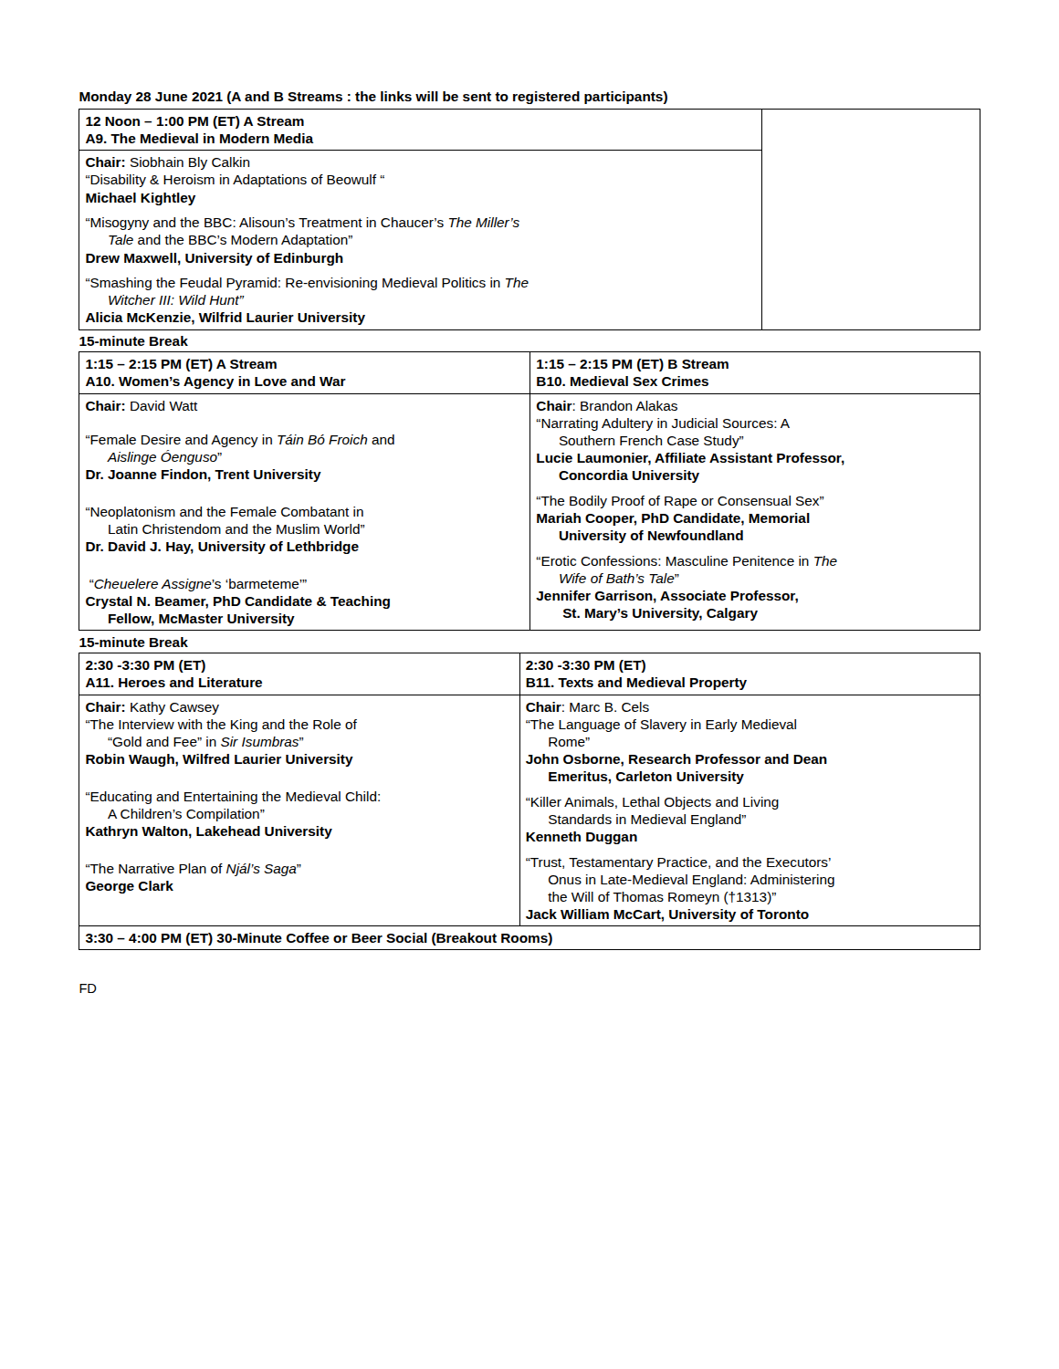Monday 28 June 2021 (A and B Streams : the links will be sent to registered participants)
| 12 Noon – 1:00 PM (ET) A Stream A9. The Medieval in Modern Media | |
| Chair: Siobhain Bly Calkin “Disability & Heroism in Adaptations of Beowulf “ Michael Kightley “Misogyny and the BBC: Alisoun’s Treatment in Chaucer’s The Miller’s Tale and the BBC’s Modern Adaptation” Drew Maxwell, University of Edinburgh “Smashing the Feudal Pyramid: Re-envisioning Medieval Politics in The Witcher III: Wild Hunt” Alicia McKenzie, Wilfrid Laurier University |
15-minute Break
| 1:15 – 2:15 PM (ET) A Stream A10. Women’s Agency in Love and War | 1:15 – 2:15 PM (ET) B Stream B10. Medieval Sex Crimes |
| Chair: David Watt “Female Desire and Agency in Táin Bó Froich and Aislinge Óenguso ” Dr. Joanne Findon, Trent University “Neoplatonism and the Female Combatant in Latin Christendom and the Muslim World” Dr. David J. Hay, University of Lethbridge “ Cheuelere Assigne ’s ‘barmeteme’” Crystal N. Beamer, PhD Candidate & Teaching Fellow, McMaster University | Chair : Brandon Alakas “Narrating Adultery in Judicial Sources: A Southern French Case Study” Lucie Laumonier, Affiliate Assistant Professor, Concordia University “The Bodily Proof of Rape or Consensual Sex” Mariah Cooper, PhD Candidate, Memorial University of Newfoundland “Erotic Confessions: Masculine Penitence in The Wife of Bath’s Tale ” Jennifer Garrison, Associate Professor, St. Mary’s University, Calgary |
15-minute Break
| 2:30 -3:30 PM (ET) A11. Heroes and Literature | 2:30 -3:30 PM (ET) B11. Texts and Medieval Property |
| Chair: Kathy Cawsey “The Interview with the King and the Role of “Gold and Fee” in Sir Isumbras ” Robin Waugh, Wilfred Laurier University “Educating and Entertaining the Medieval Child: A Children’s Compilation” Kathryn Walton, Lakehead University “The Narrative Plan of Njál’s Saga ” George Clark | Chair : Marc B. Cels “The Language of Slavery in Early Medieval Rome” John Osborne, Research Professor and Dean Emeritus, Carleton University “Killer Animals, Lethal Objects and Living Standards in Medieval England” Kenneth Duggan “Trust, Testamentary Practice, and the Executors’ Onus in Late-Medieval England: Administering the Will of Thomas Romeyn (†1313)” Jack William McCart, University of Toronto |
| 3:30 – 4:00 PM (ET) 30-Minute Coffee or Beer Social (Breakout Rooms) |
FD